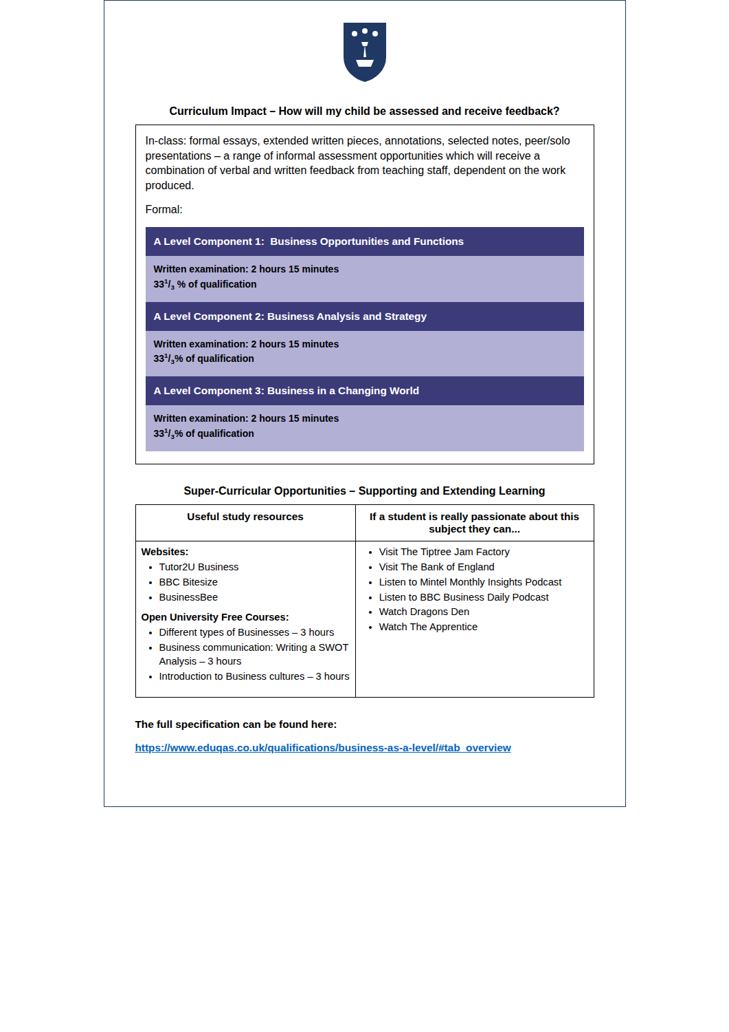Curriculum Impact – How will my child be assessed and receive feedback?
In-class: formal essays, extended written pieces, annotations, selected notes, peer/solo presentations – a range of informal assessment opportunities which will receive a combination of verbal and written feedback from teaching staff, dependent on the work produced.
Formal:
A Level Component 1: Business Opportunities and Functions
Written examination: 2 hours 15 minutes 331/3 % of qualification
A Level Component 2: Business Analysis and Strategy
Written examination: 2 hours 15 minutes 331/3% of qualification
A Level Component 3: Business in a Changing World
Written examination: 2 hours 15 minutes 331/3% of qualification
Super-Curricular Opportunities – Supporting and Extending Learning
| Useful study resources | If a student is really passionate about this subject they can... |
| --- | --- |
| Websites: Tutor2U Business BBC Bitesize BusinessBee Open University Free Courses: Different types of Businesses – 3 hours Business communication: Writing a SWOT Analysis – 3 hours Introduction to Business cultures – 3 hours | Visit The Tiptree Jam Factory Visit The Bank of England Listen to Mintel Monthly Insights Podcast Listen to BBC Business Daily Podcast Watch Dragons Den Watch The Apprentice |
The full specification can be found here:
https://www.eduqas.co.uk/qualifications/business-as-a-level/#tab_overview